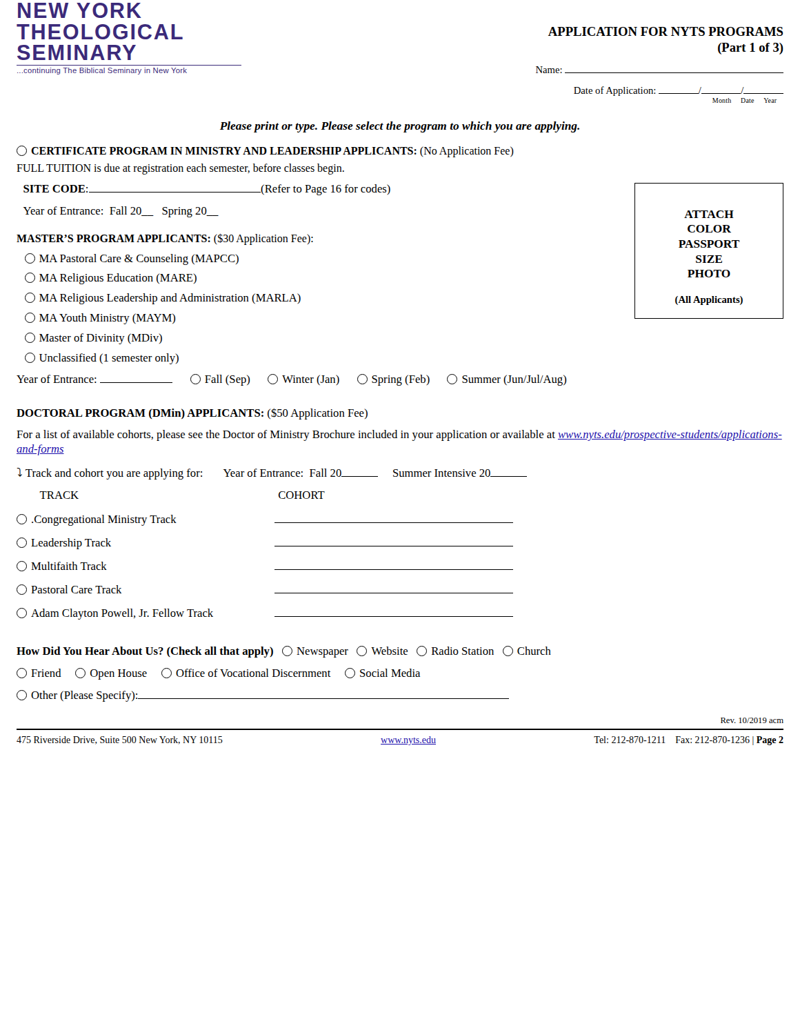NEW YORK
THEOLOGICAL
SEMINARY
...continuing The Biblical Seminary in New York
APPLICATION FOR NYTS PROGRAMS
(Part 1 of 3)
Name:
Date of Application: / /
Month Date Year
Please print or type. Please select the program to which you are applying.
CERTIFICATE PROGRAM IN MINISTRY AND LEADERSHIP APPLICANTS: (No Application Fee)
FULL TUITION is due at registration each semester, before classes begin.
ATTACH
COLOR
PASSPORT
SIZE
PHOTO
(All Applicants)
SITE CODE: (Refer to Page 16 for codes)
Year of Entrance: Fall 20__ Spring 20__
MASTER’S PROGRAM APPLICANTS: ($30 Application Fee):
MA Pastoral Care & Counseling (MAPCC)
MA Religious Education (MARE)
MA Religious Leadership and Administration (MARLA)
MA Youth Ministry (MAYM)
Master of Divinity (MDiv)
Unclassified (1 semester only)
Year of Entrance: Fall (Sep) Winter (Jan) Spring (Feb) Summer (Jun/Jul/Aug)
DOCTORAL PROGRAM (DMin) APPLICANTS: ($50 Application Fee)
For a list of available cohorts, please see the Doctor of Ministry Brochure included in your application or available at www.nyts.edu/prospective-students/applications-and-forms
⤵ Track and cohort you are applying for: Year of Entrance: Fall 20 Summer Intensive 20
TRACKCOHORT
| .Congregational Ministry Track | |
| Leadership Track | |
| Multifaith Track | |
| Pastoral Care Track | |
| Adam Clayton Powell, Jr. Fellow Track | |
How Did You Hear About Us? (Check all that apply) Newspaper Website Radio Station Church
Friend Open House Office of Vocational Discernment Social Media
Other (Please Specify):
Rev. 10/2019 acm
475 Riverside Drive, Suite 500 New York, NY 10115
www.nyts.edu
Tel: 212-870-1211 Fax: 212-870-1236 | Page 2